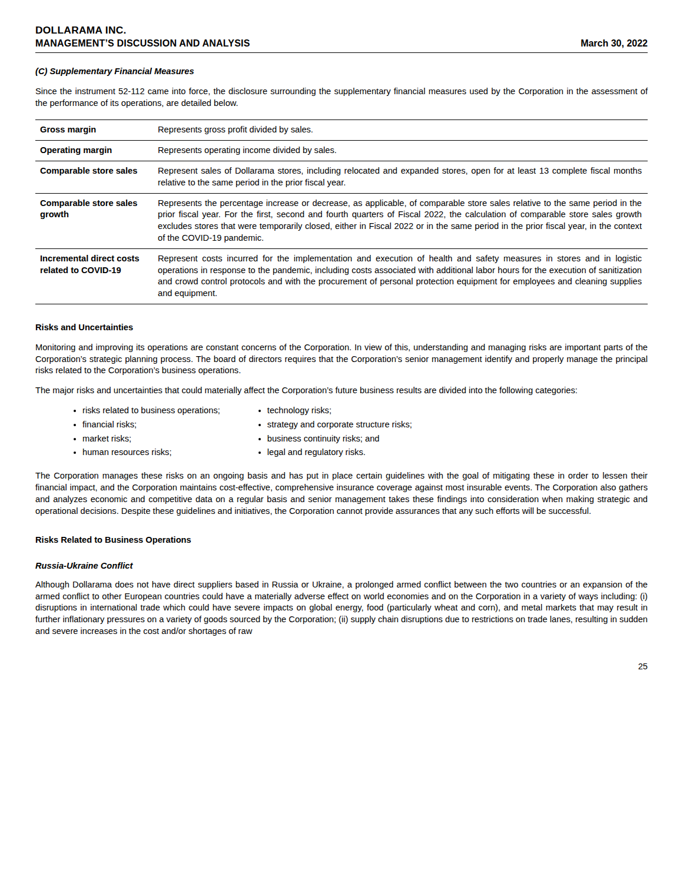DOLLARAMA INC.
MANAGEMENT’S DISCUSSION AND ANALYSIS
March 30, 2022
(C) Supplementary Financial Measures
Since the instrument 52-112 came into force, the disclosure surrounding the supplementary financial measures used by the Corporation in the assessment of the performance of its operations, are detailed below.
| Gross margin | Represents gross profit divided by sales. |
| Operating margin | Represents operating income divided by sales. |
| Comparable store sales | Represent sales of Dollarama stores, including relocated and expanded stores, open for at least 13 complete fiscal months relative to the same period in the prior fiscal year. |
| Comparable store sales growth | Represents the percentage increase or decrease, as applicable, of comparable store sales relative to the same period in the prior fiscal year. For the first, second and fourth quarters of Fiscal 2022, the calculation of comparable store sales growth excludes stores that were temporarily closed, either in Fiscal 2022 or in the same period in the prior fiscal year, in the context of the COVID-19 pandemic. |
| Incremental direct costs related to COVID-19 | Represent costs incurred for the implementation and execution of health and safety measures in stores and in logistic operations in response to the pandemic, including costs associated with additional labor hours for the execution of sanitization and crowd control protocols and with the procurement of personal protection equipment for employees and cleaning supplies and equipment. |
Risks and Uncertainties
Monitoring and improving its operations are constant concerns of the Corporation. In view of this, understanding and managing risks are important parts of the Corporation’s strategic planning process. The board of directors requires that the Corporation’s senior management identify and properly manage the principal risks related to the Corporation’s business operations.
The major risks and uncertainties that could materially affect the Corporation’s future business results are divided into the following categories:
risks related to business operations;
financial risks;
market risks;
human resources risks;
technology risks;
strategy and corporate structure risks;
business continuity risks; and
legal and regulatory risks.
The Corporation manages these risks on an ongoing basis and has put in place certain guidelines with the goal of mitigating these in order to lessen their financial impact, and the Corporation maintains cost-effective, comprehensive insurance coverage against most insurable events. The Corporation also gathers and analyzes economic and competitive data on a regular basis and senior management takes these findings into consideration when making strategic and operational decisions. Despite these guidelines and initiatives, the Corporation cannot provide assurances that any such efforts will be successful.
Risks Related to Business Operations
Russia-Ukraine Conflict
Although Dollarama does not have direct suppliers based in Russia or Ukraine, a prolonged armed conflict between the two countries or an expansion of the armed conflict to other European countries could have a materially adverse effect on world economies and on the Corporation in a variety of ways including: (i) disruptions in international trade which could have severe impacts on global energy, food (particularly wheat and corn), and metal markets that may result in further inflationary pressures on a variety of goods sourced by the Corporation; (ii) supply chain disruptions due to restrictions on trade lanes, resulting in sudden and severe increases in the cost and/or shortages of raw
25